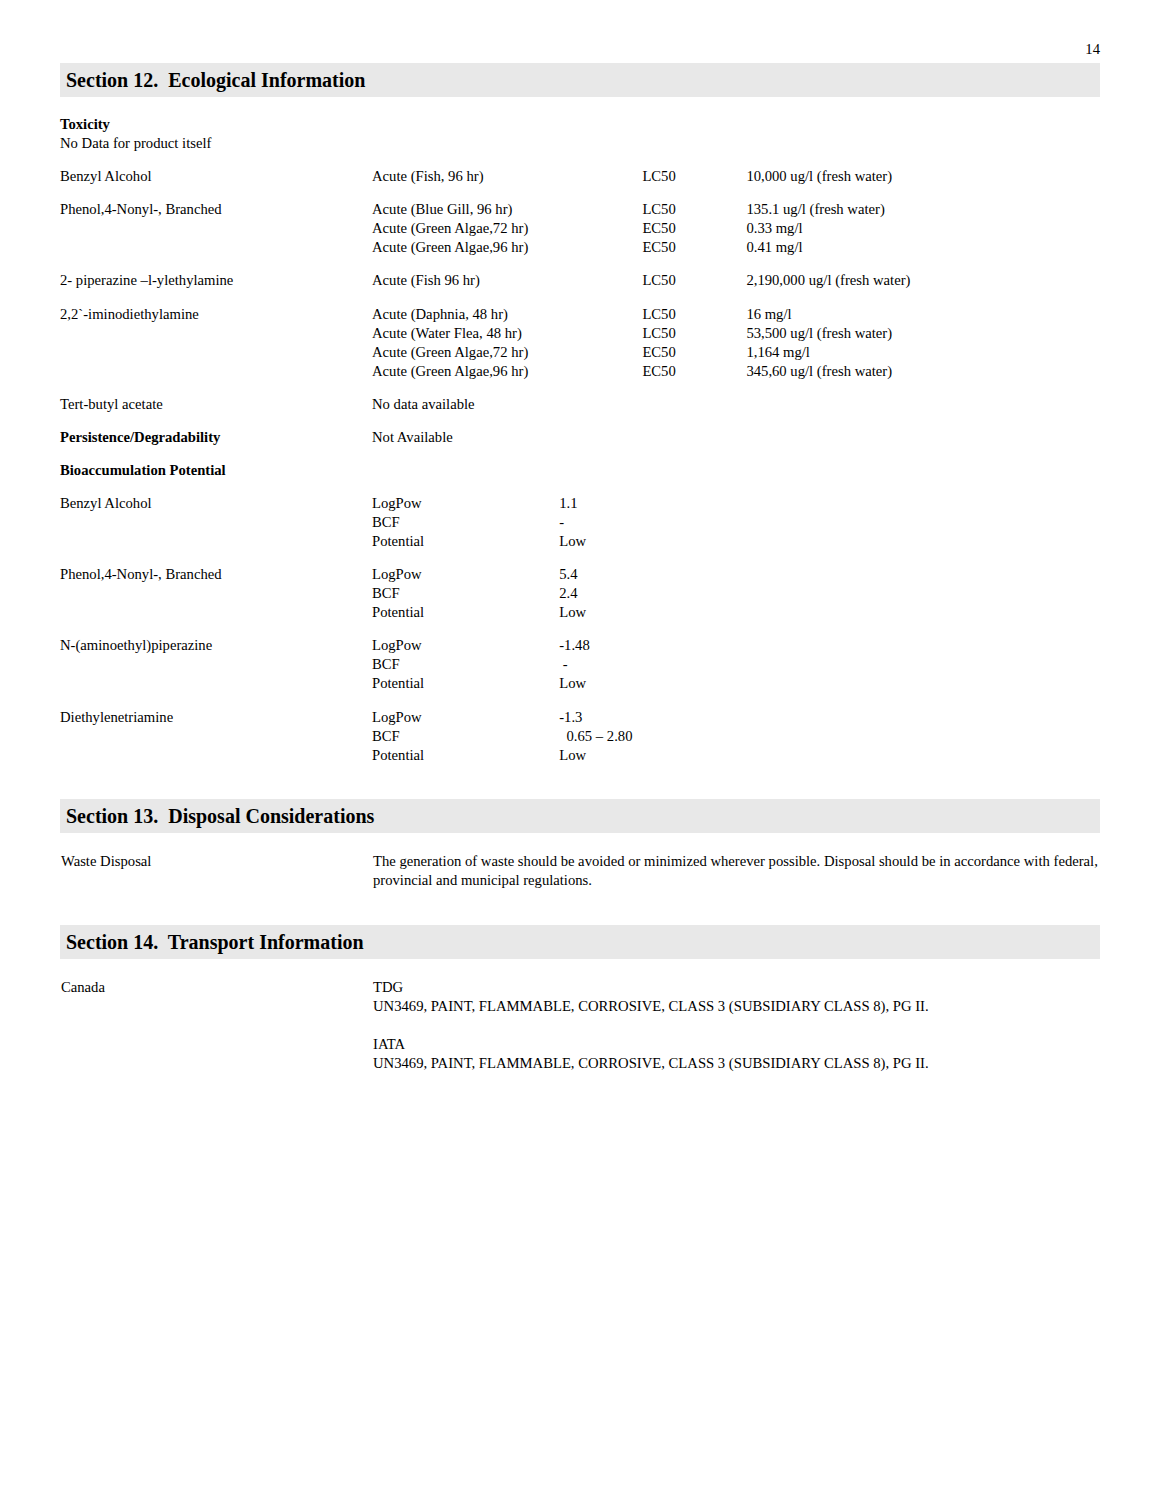14
Section 12. Ecological Information
Toxicity
No Data for product itself
| Benzyl Alcohol | Acute (Fish, 96 hr) | LC50 | 10,000 ug/l (fresh water) |
| Phenol,4-Nonyl-, Branched | Acute (Blue Gill, 96 hr) | LC50 | 135.1 ug/l (fresh water) |
| | Acute (Green Algae,72 hr) | EC50 | 0.33 mg/l |
| | Acute (Green Algae,96 hr) | EC50 | 0.41 mg/l |
| 2- piperazine –l-ylethylamine | Acute (Fish 96 hr) | LC50 | 2,190,000 ug/l (fresh water) |
| 2,2`-iminodiethylamine | Acute (Daphnia, 48 hr) | LC50 | 16 mg/l |
| | Acute (Water Flea, 48 hr) | LC50 | 53,500 ug/l (fresh water) |
| | Acute (Green Algae,72 hr) | EC50 | 1,164 mg/l |
| | Acute (Green Algae,96 hr) | EC50 | 345,60 ug/l (fresh water) |
| Tert-butyl acetate | No data available |
| Persistence/Degradability | Not Available |
| Bioaccumulation Potential |
| Benzyl Alcohol | LogPow | 1.1 |
| | BCF | - |
| | Potential | Low |
| Phenol,4-Nonyl-, Branched | LogPow | 5.4 |
| | BCF | 2.4 |
| | Potential | Low |
| N-(aminoethyl)piperazine | LogPow | -1.48 |
| | BCF | - |
| | Potential | Low |
| Diethylenetriamine | LogPow | -1.3 |
| | BCF | 0.65 – 2.80 |
| | Potential | Low |
Section 13. Disposal Considerations
| Waste Disposal | The generation of waste should be avoided or minimized wherever possible. Disposal should be in accordance with federal, provincial and municipal regulations. |
Section 14. Transport Information
| Canada | TDG UN3469, PAINT, FLAMMABLE, CORROSIVE, CLASS 3 (SUBSIDIARY CLASS 8), PG II. IATA UN3469, PAINT, FLAMMABLE, CORROSIVE, CLASS 3 (SUBSIDIARY CLASS 8), PG II. |